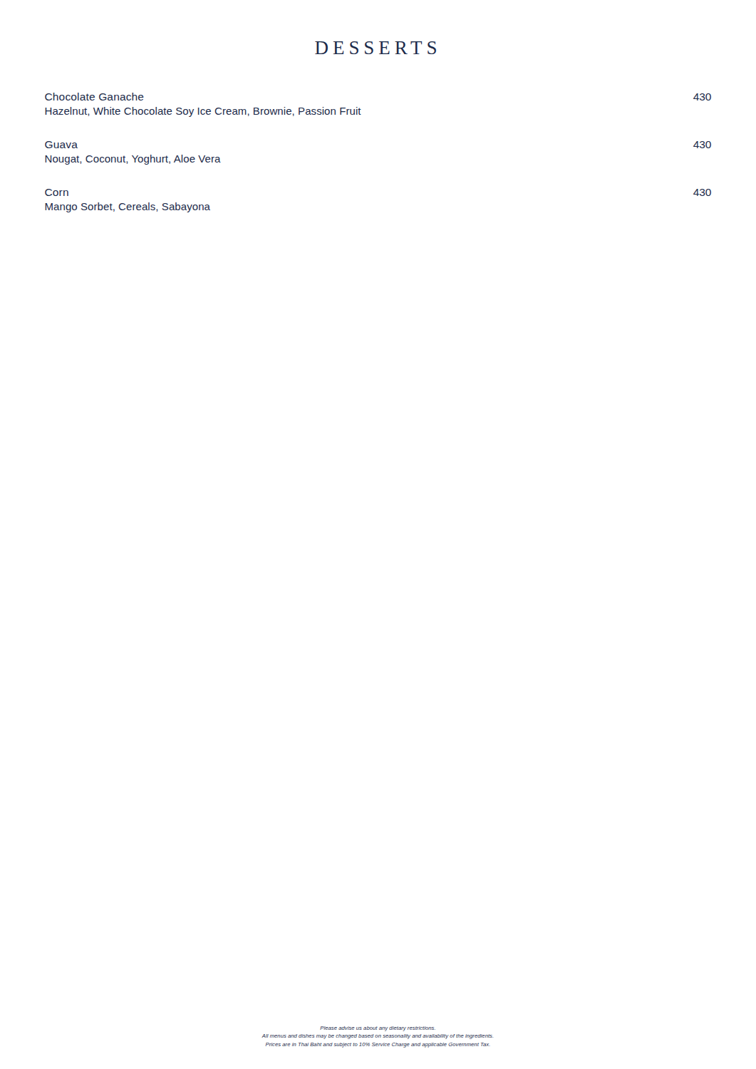Desserts
Chocolate Ganache 430
Hazelnut, White Chocolate Soy Ice Cream, Brownie, Passion Fruit
Guava 430
Nougat, Coconut, Yoghurt, Aloe Vera
Corn 430
Mango Sorbet, Cereals, Sabayona
Please advise us about any dietary restrictions.
All menus and dishes may be changed based on seasonality and availability of the ingredients.
Prices are in Thai Baht and subject to 10% Service Charge and applicable Government Tax.